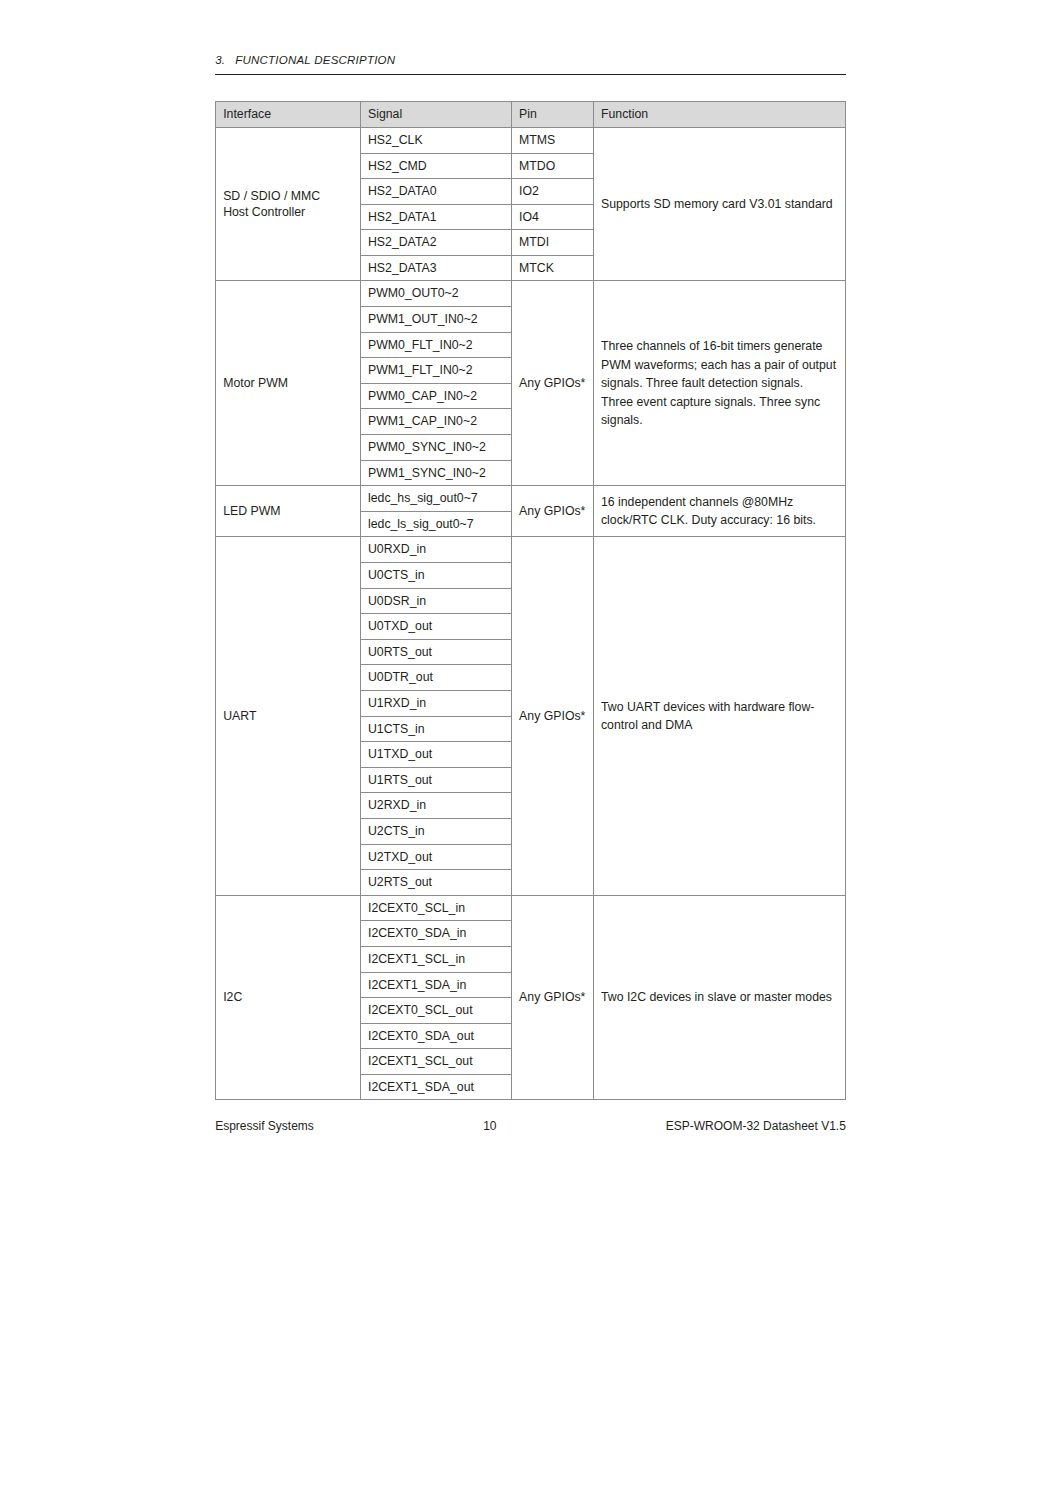3. FUNCTIONAL DESCRIPTION
| Interface | Signal | Pin | Function |
| --- | --- | --- | --- |
| SD / SDIO / MMC Host Controller | HS2_CLK | MTMS | Supports SD memory card V3.01 standard |
| HS2_CMD | MTDO |
| HS2_DATA0 | IO2 |
| HS2_DATA1 | IO4 |
| HS2_DATA2 | MTDI |
| HS2_DATA3 | MTCK |
| Motor PWM | PWM0_OUT0~2 | Any GPIOs* | Three channels of 16-bit timers generate PWM waveforms; each has a pair of output signals. Three fault detection signals. Three event capture signals. Three sync signals. |
| PWM1_OUT_IN0~2 |
| PWM0_FLT_IN0~2 |
| PWM1_FLT_IN0~2 |
| PWM0_CAP_IN0~2 |
| PWM1_CAP_IN0~2 |
| PWM0_SYNC_IN0~2 |
| PWM1_SYNC_IN0~2 |
| LED PWM | ledc_hs_sig_out0~7 | Any GPIOs* | 16 independent channels @80MHz clock/RTC CLK. Duty accuracy: 16 bits. |
| ledc_ls_sig_out0~7 |
| UART | U0RXD_in | Any GPIOs* | Two UART devices with hardware flow-control and DMA |
| U0CTS_in |
| U0DSR_in |
| U0TXD_out |
| U0RTS_out |
| U0DTR_out |
| U1RXD_in |
| U1CTS_in |
| U1TXD_out |
| U1RTS_out |
| U2RXD_in |
| U2CTS_in |
| U2TXD_out |
| U2RTS_out |
| I2C | I2CEXT0_SCL_in | Any GPIOs* | Two I2C devices in slave or master modes |
| I2CEXT0_SDA_in |
| I2CEXT1_SCL_in |
| I2CEXT1_SDA_in |
| I2CEXT0_SCL_out |
| I2CEXT0_SDA_out |
| I2CEXT1_SCL_out |
| I2CEXT1_SDA_out |
Espressif Systems
10
ESP-WROOM-32 Datasheet V1.5